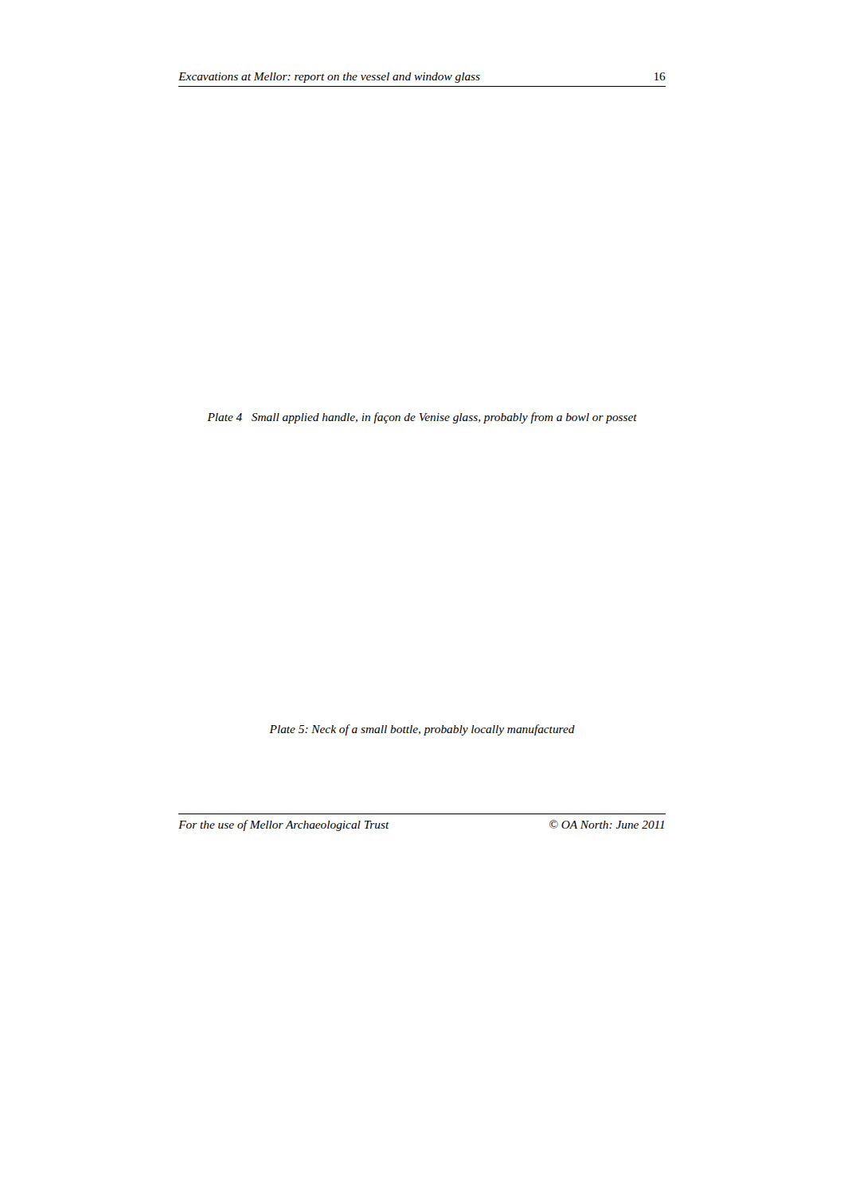Excavations at Mellor: report on the vessel and window glass 16
Plate 4 Small applied handle, in façon de Venise glass, probably from a bowl or posset
Plate 5: Neck of a small bottle, probably locally manufactured
For the use of Mellor Archaeological Trust © OA North: June 2011